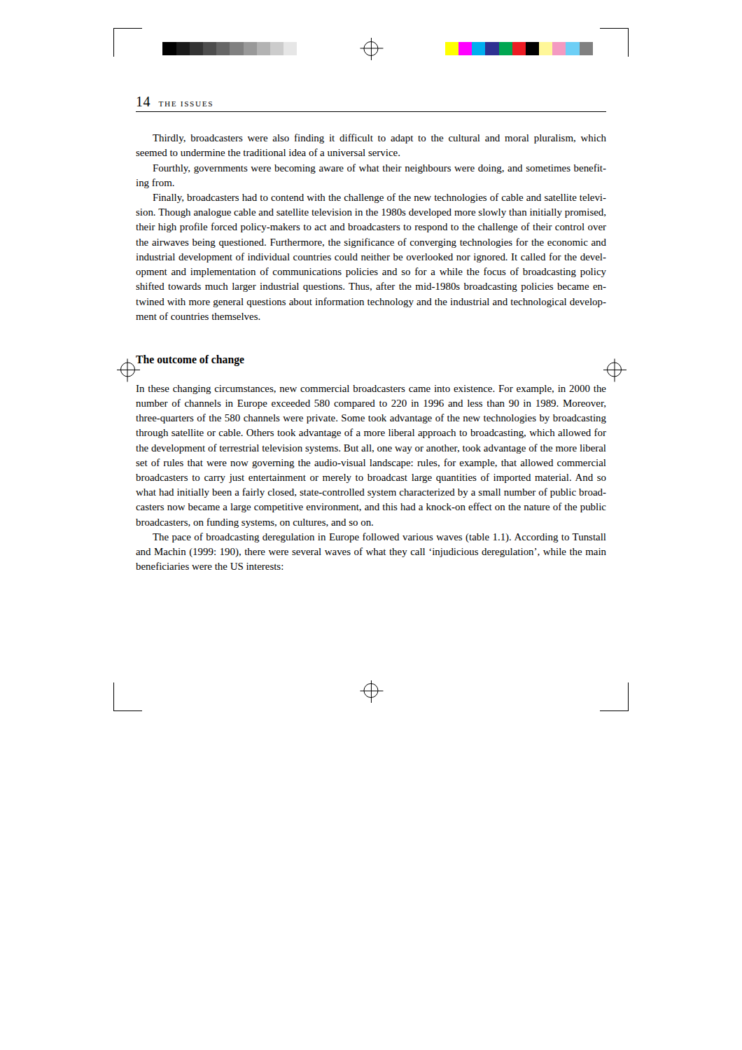14 The Issues
Thirdly, broadcasters were also finding it difficult to adapt to the cultural and moral pluralism, which seemed to undermine the traditional idea of a universal service.
Fourthly, governments were becoming aware of what their neighbours were doing, and sometimes benefiting from.
Finally, broadcasters had to contend with the challenge of the new technologies of cable and satellite television. Though analogue cable and satellite television in the 1980s developed more slowly than initially promised, their high profile forced policy-makers to act and broadcasters to respond to the challenge of their control over the airwaves being questioned. Furthermore, the significance of converging technologies for the economic and industrial development of individual countries could neither be overlooked nor ignored. It called for the development and implementation of communications policies and so for a while the focus of broadcasting policy shifted towards much larger industrial questions. Thus, after the mid-1980s broadcasting policies became entwined with more general questions about information technology and the industrial and technological development of countries themselves.
The outcome of change
In these changing circumstances, new commercial broadcasters came into existence. For example, in 2000 the number of channels in Europe exceeded 580 compared to 220 in 1996 and less than 90 in 1989. Moreover, three-quarters of the 580 channels were private. Some took advantage of the new technologies by broadcasting through satellite or cable. Others took advantage of a more liberal approach to broadcasting, which allowed for the development of terrestrial television systems. But all, one way or another, took advantage of the more liberal set of rules that were now governing the audio-visual landscape: rules, for example, that allowed commercial broadcasters to carry just entertainment or merely to broadcast large quantities of imported material. And so what had initially been a fairly closed, state-controlled system characterized by a small number of public broadcasters now became a large competitive environment, and this had a knock-on effect on the nature of the public broadcasters, on funding systems, on cultures, and so on.
The pace of broadcasting deregulation in Europe followed various waves (table 1.1). According to Tunstall and Machin (1999: 190), there were several waves of what they call ‘injudicious deregulation’, while the main beneficiaries were the US interests: